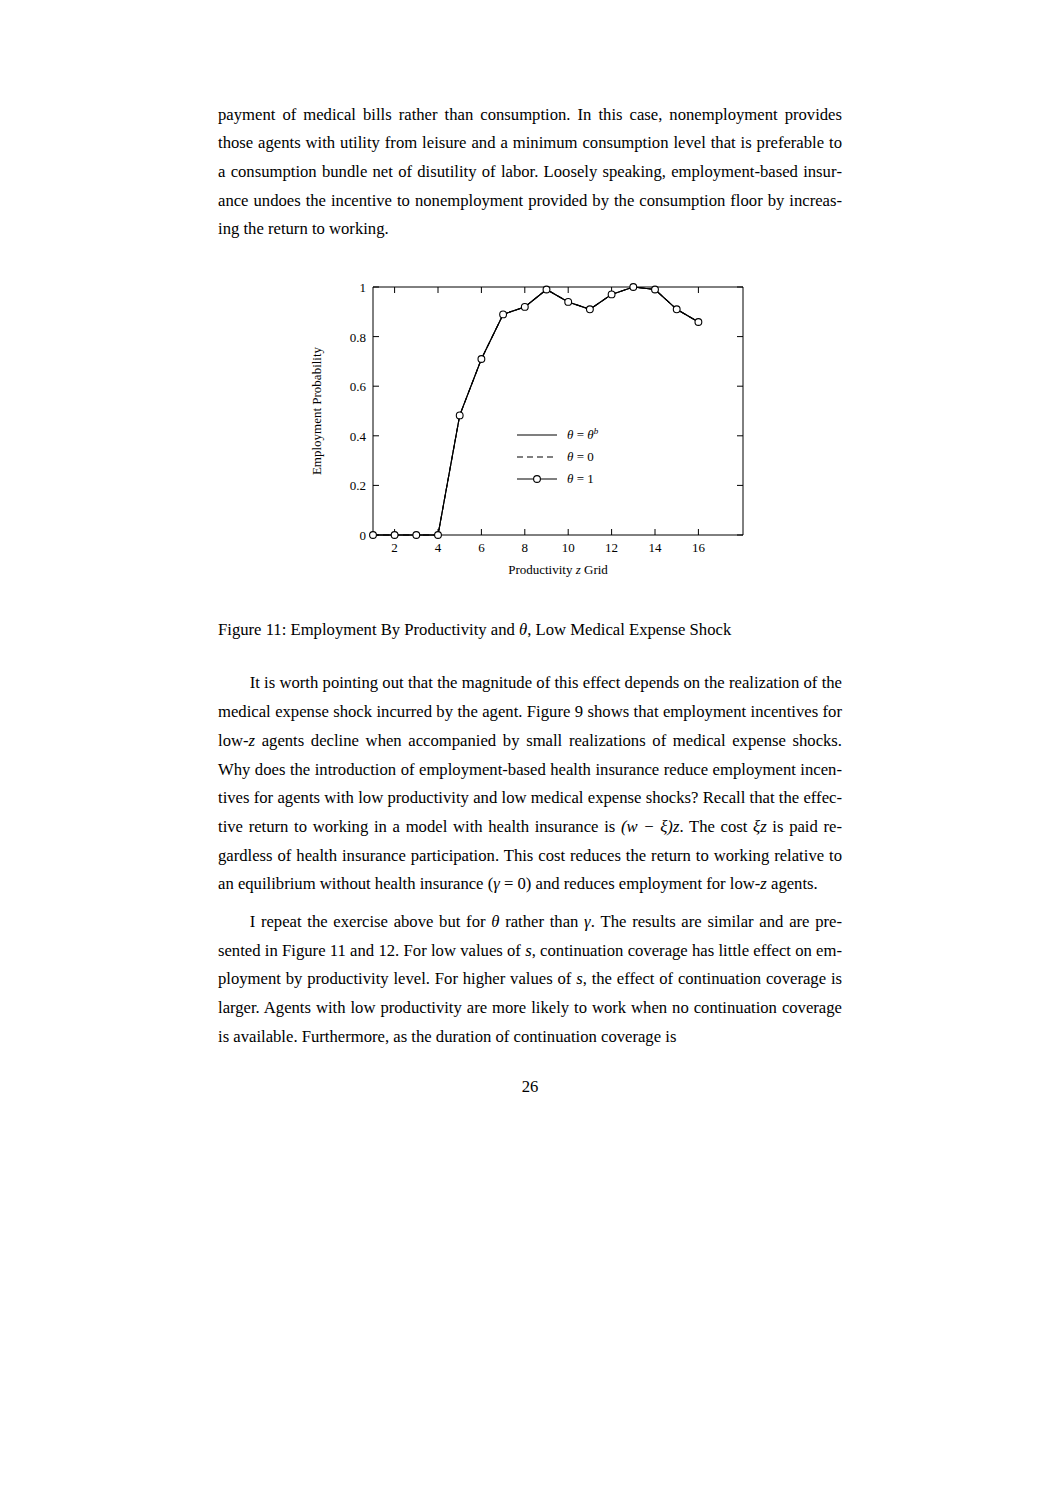payment of medical bills rather than consumption. In this case, nonemployment provides those agents with utility from leisure and a minimum consumption level that is preferable to a consumption bundle net of disutility of labor. Loosely speaking, employment-based insurance undoes the incentive to nonemployment provided by the consumption floor by increasing the return to working.
0 0.2 0.4 0.6 0.8 1 2 4 6 8 10 12 14 16 Productivity z Grid Employment Probability θ = θb θ = 0 θ = 1
Figure 11: Employment By Productivity and θ, Low Medical Expense Shock
It is worth pointing out that the magnitude of this effect depends on the realization of the medical expense shock incurred by the agent. Figure 9 shows that employment incentives for low-z agents decline when accompanied by small realizations of medical expense shocks. Why does the introduction of employment-based health insurance reduce employment incentives for agents with low productivity and low medical expense shocks? Recall that the effective return to working in a model with health insurance is (w − ξ)z. The cost ξz is paid regardless of health insurance participation. This cost reduces the return to working relative to an equilibrium without health insurance (γ = 0) and reduces employment for low-z agents.
I repeat the exercise above but for θ rather than γ. The results are similar and are presented in Figure 11 and 12. For low values of s, continuation coverage has little effect on employment by productivity level. For higher values of s, the effect of continuation coverage is larger. Agents with low productivity are more likely to work when no continuation coverage is available. Furthermore, as the duration of continuation coverage is
26